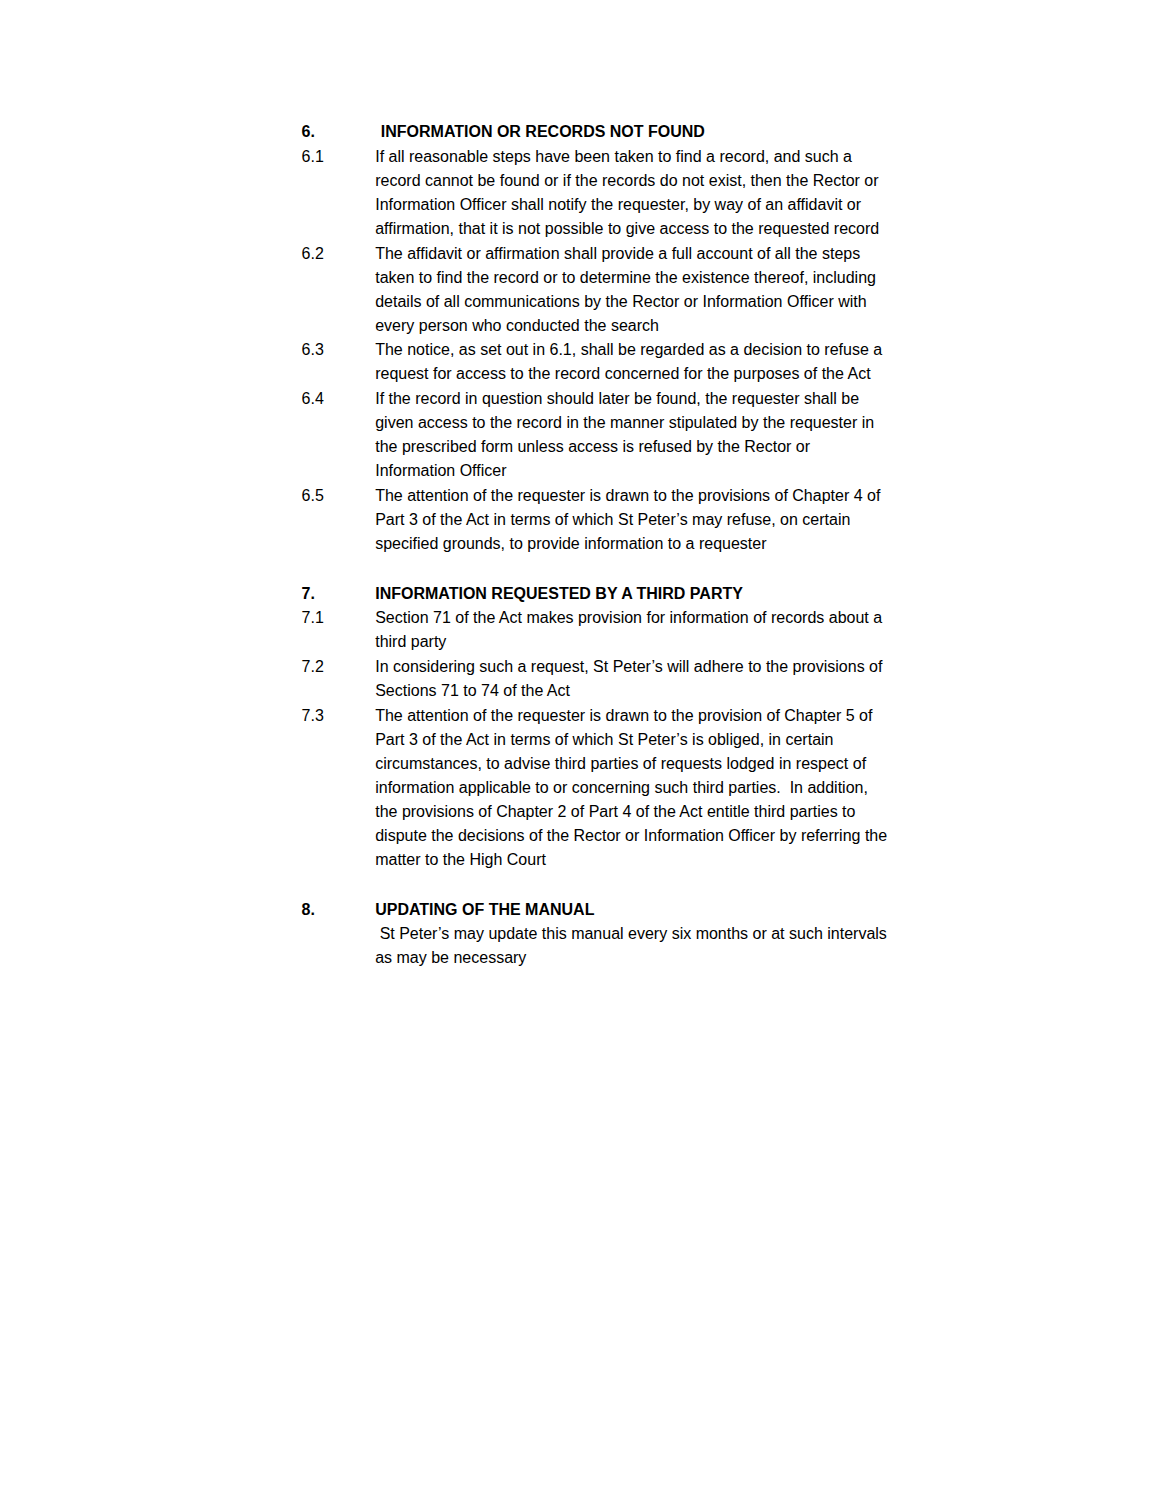6.
Information or records not found
6.1
If all reasonable steps have been taken to find a record, and such a record cannot be found or if the records do not exist, then the Rector or Information Officer shall notify the requester, by way of an affidavit or affirmation, that it is not possible to give access to the requested record
6.2
The affidavit or affirmation shall provide a full account of all the steps taken to find the record or to determine the existence thereof, including details of all communications by the Rector or Information Officer with every person who conducted the search
6.3
The notice, as set out in 6.1, shall be regarded as a decision to refuse a request for access to the record concerned for the purposes of the Act
6.4
If the record in question should later be found, the requester shall be given access to the record in the manner stipulated by the requester in the prescribed form unless access is refused by the Rector or Information Officer
6.5
The attention of the requester is drawn to the provisions of Chapter 4 of Part 3 of the Act in terms of which St Peter’s may refuse, on certain specified grounds, to provide information to a requester
7.
Information requested by a third party
7.1
Section 71 of the Act makes provision for information of records about a third party
7.2
In considering such a request, St Peter’s will adhere to the provisions of Sections 71 to 74 of the Act
7.3
The attention of the requester is drawn to the provision of Chapter 5 of Part 3 of the Act in terms of which St Peter’s is obliged, in certain circumstances, to advise third parties of requests lodged in respect of information applicable to or concerning such third parties. In addition, the provisions of Chapter 2 of Part 4 of the Act entitle third parties to dispute the decisions of the Rector or Information Officer by referring the matter to the High Court
8.
Updating of the manual
St Peter’s may update this manual every six months or at such intervals as may be necessary